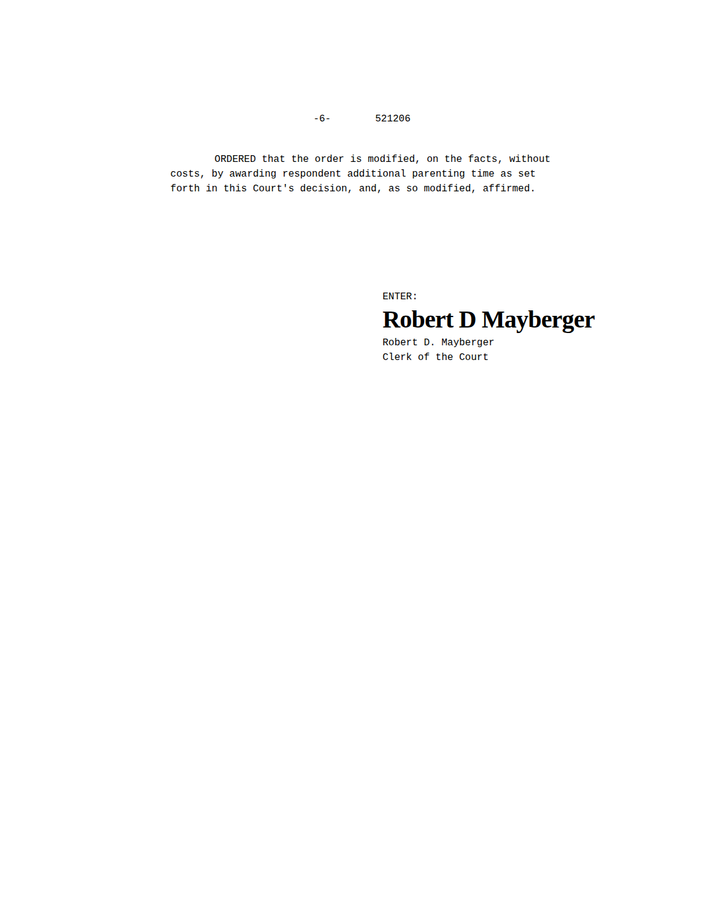-6- 521206
ORDERED that the order is modified, on the facts, without costs, by awarding respondent additional parenting time as set forth in this Court's decision, and, as so modified, affirmed.
ENTER:
Robert D Mayberger
Robert D. Mayberger Clerk of the Court